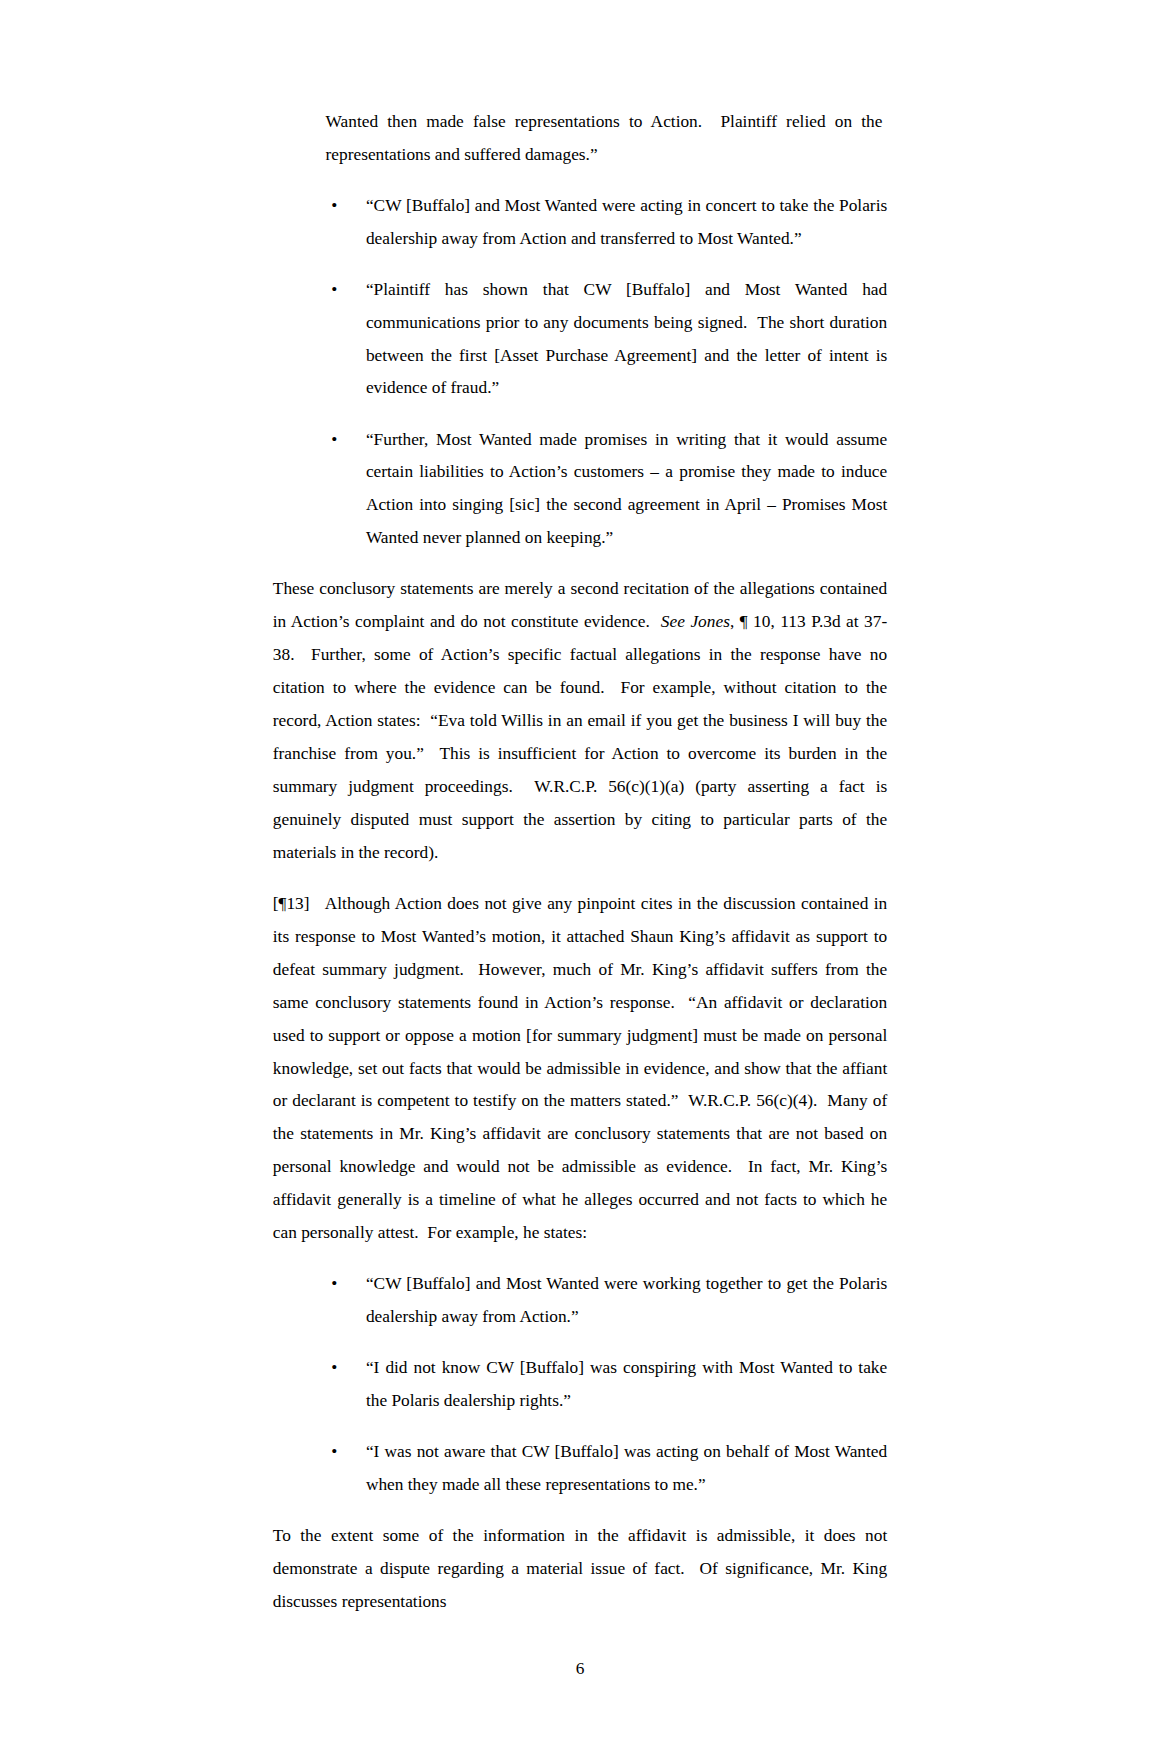Wanted then made false representations to Action. Plaintiff relied on the representations and suffered damages.”
“CW [Buffalo] and Most Wanted were acting in concert to take the Polaris dealership away from Action and transferred to Most Wanted.”
“Plaintiff has shown that CW [Buffalo] and Most Wanted had communications prior to any documents being signed. The short duration between the first [Asset Purchase Agreement] and the letter of intent is evidence of fraud.”
“Further, Most Wanted made promises in writing that it would assume certain liabilities to Action’s customers – a promise they made to induce Action into singing [sic] the second agreement in April – Promises Most Wanted never planned on keeping.”
These conclusory statements are merely a second recitation of the allegations contained in Action’s complaint and do not constitute evidence. See Jones, ¶ 10, 113 P.3d at 37-38. Further, some of Action’s specific factual allegations in the response have no citation to where the evidence can be found. For example, without citation to the record, Action states: “Eva told Willis in an email if you get the business I will buy the franchise from you.” This is insufficient for Action to overcome its burden in the summary judgment proceedings. W.R.C.P. 56(c)(1)(a) (party asserting a fact is genuinely disputed must support the assertion by citing to particular parts of the materials in the record).
[¶13] Although Action does not give any pinpoint cites in the discussion contained in its response to Most Wanted’s motion, it attached Shaun King’s affidavit as support to defeat summary judgment. However, much of Mr. King’s affidavit suffers from the same conclusory statements found in Action’s response. “An affidavit or declaration used to support or oppose a motion [for summary judgment] must be made on personal knowledge, set out facts that would be admissible in evidence, and show that the affiant or declarant is competent to testify on the matters stated.” W.R.C.P. 56(c)(4). Many of the statements in Mr. King’s affidavit are conclusory statements that are not based on personal knowledge and would not be admissible as evidence. In fact, Mr. King’s affidavit generally is a timeline of what he alleges occurred and not facts to which he can personally attest. For example, he states:
“CW [Buffalo] and Most Wanted were working together to get the Polaris dealership away from Action.”
“I did not know CW [Buffalo] was conspiring with Most Wanted to take the Polaris dealership rights.”
“I was not aware that CW [Buffalo] was acting on behalf of Most Wanted when they made all these representations to me.”
To the extent some of the information in the affidavit is admissible, it does not demonstrate a dispute regarding a material issue of fact. Of significance, Mr. King discusses representations
6